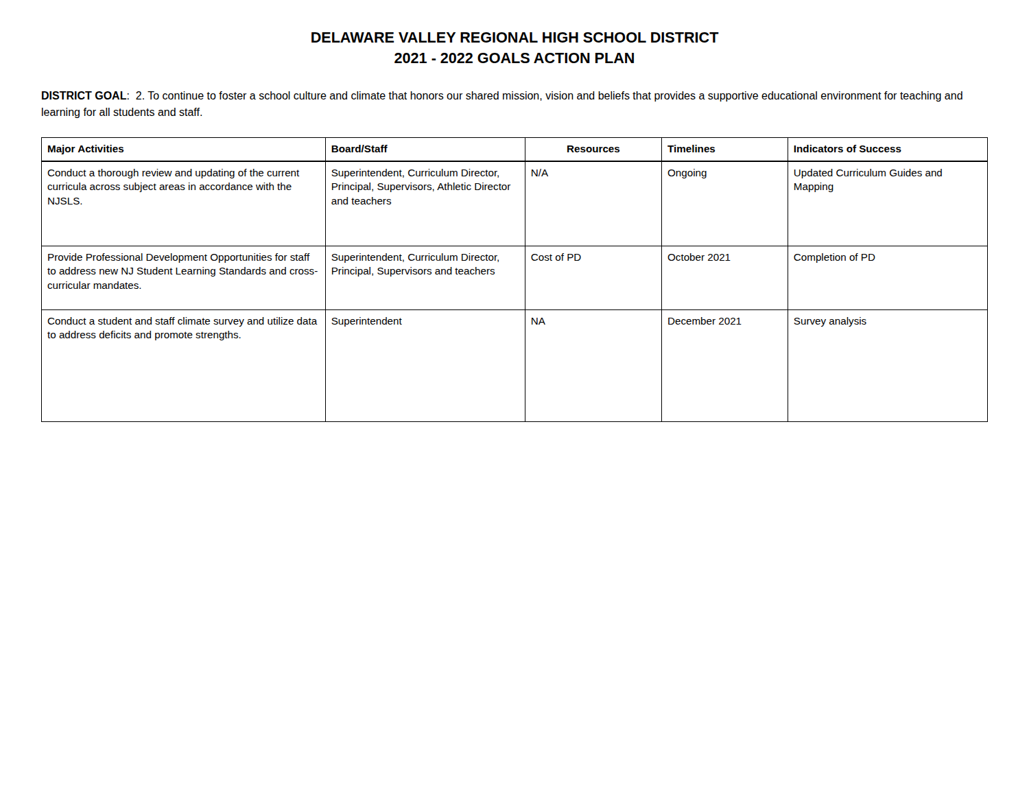DELAWARE VALLEY REGIONAL HIGH SCHOOL DISTRICT
2021 - 2022 GOALS ACTION PLAN
DISTRICT GOAL: 2. To continue to foster a school culture and climate that honors our shared mission, vision and beliefs that provides a supportive educational environment for teaching and learning for all students and staff.
District Goal 2 action plan: major activities, responsible board/staff, resources, timelines, and indicators of success
| Major Activities | Board/Staff | Resources | Timelines | Indicators of Success |
| --- | --- | --- | --- | --- |
| Conduct a thorough review and updating of the current curricula across subject areas in accordance with the NJSLS. | Superintendent, Curriculum Director, Principal, Supervisors, Athletic Director and teachers | N/A | Ongoing | Updated Curriculum Guides and Mapping |
| Provide Professional Development Opportunities for staff to address new NJ Student Learning Standards and cross-curricular mandates. | Superintendent, Curriculum Director, Principal, Supervisors and teachers | Cost of PD | October 2021 | Completion of PD |
| Conduct a student and staff climate survey and utilize data to address deficits and promote strengths. | Superintendent | NA | December 2021 | Survey analysis |